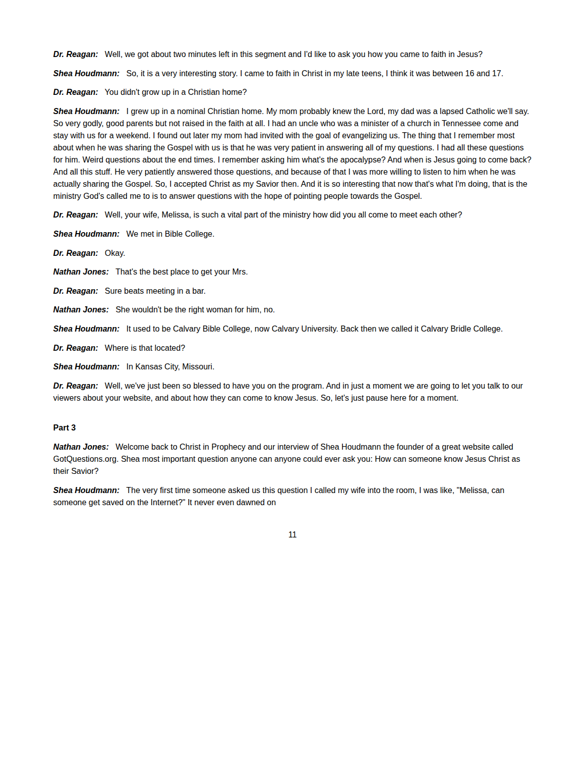Dr. Reagan: Well, we got about two minutes left in this segment and I'd like to ask you how you came to faith in Jesus?
Shea Houdmann: So, it is a very interesting story. I came to faith in Christ in my late teens, I think it was between 16 and 17.
Dr. Reagan: You didn't grow up in a Christian home?
Shea Houdmann: I grew up in a nominal Christian home. My mom probably knew the Lord, my dad was a lapsed Catholic we'll say. So very godly, good parents but not raised in the faith at all. I had an uncle who was a minister of a church in Tennessee come and stay with us for a weekend. I found out later my mom had invited with the goal of evangelizing us. The thing that I remember most about when he was sharing the Gospel with us is that he was very patient in answering all of my questions. I had all these questions for him. Weird questions about the end times. I remember asking him what's the apocalypse? And when is Jesus going to come back? And all this stuff. He very patiently answered those questions, and because of that I was more willing to listen to him when he was actually sharing the Gospel. So, I accepted Christ as my Savior then. And it is so interesting that now that's what I'm doing, that is the ministry God's called me to is to answer questions with the hope of pointing people towards the Gospel.
Dr. Reagan: Well, your wife, Melissa, is such a vital part of the ministry how did you all come to meet each other?
Shea Houdmann: We met in Bible College.
Dr. Reagan: Okay.
Nathan Jones: That's the best place to get your Mrs.
Dr. Reagan: Sure beats meeting in a bar.
Nathan Jones: She wouldn't be the right woman for him, no.
Shea Houdmann: It used to be Calvary Bible College, now Calvary University. Back then we called it Calvary Bridle College.
Dr. Reagan: Where is that located?
Shea Houdmann: In Kansas City, Missouri.
Dr. Reagan: Well, we've just been so blessed to have you on the program. And in just a moment we are going to let you talk to our viewers about your website, and about how they can come to know Jesus. So, let's just pause here for a moment.
Part 3
Nathan Jones: Welcome back to Christ in Prophecy and our interview of Shea Houdmann the founder of a great website called GotQuestions.org. Shea most important question anyone can anyone could ever ask you: How can someone know Jesus Christ as their Savior?
Shea Houdmann: The very first time someone asked us this question I called my wife into the room, I was like, "Melissa, can someone get saved on the Internet?" It never even dawned on
11